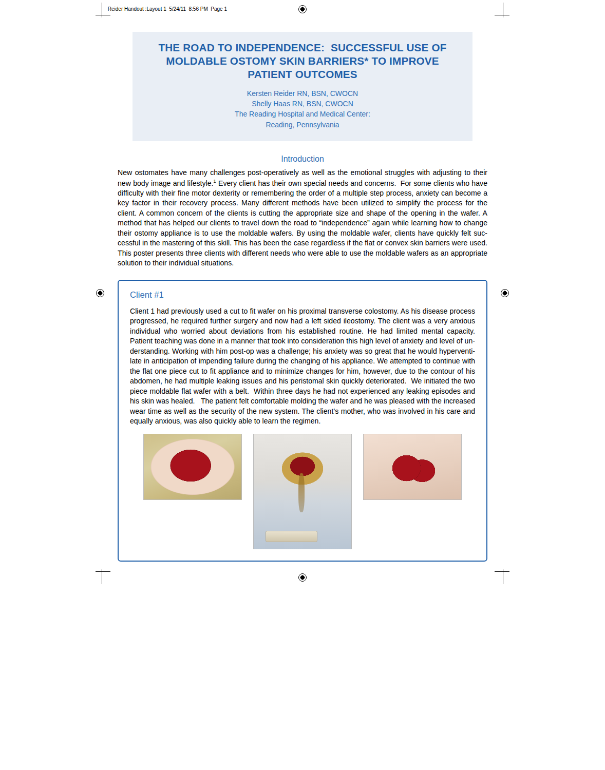Reider Handout :Layout 1 5/24/11 8:56 PM Page 1
The Road to Independence: Successful Use of Moldable Ostomy Skin Barriers* to Improve Patient Outcomes
Kersten Reider RN, BSN, CWOCN
Shelly Haas RN, BSN, CWOCN
The Reading Hospital and Medical Center:
Reading, Pennsylvania
Introduction
New ostomates have many challenges post-operatively as well as the emotional struggles with adjusting to their new body image and lifestyle.1 Every client has their own special needs and concerns. For some clients who have difficulty with their fine motor dexterity or remembering the order of a multiple step process, anxiety can become a key factor in their recovery process. Many different methods have been utilized to simplify the process for the client. A common concern of the clients is cutting the appropriate size and shape of the opening in the wafer. A method that has helped our clients to travel down the road to “independence” again while learning how to change their ostomy appliance is to use the moldable wafers. By using the moldable wafer, clients have quickly felt successful in the mastering of this skill. This has been the case regardless if the flat or convex skin barriers were used. This poster presents three clients with different needs who were able to use the moldable wafers as an appropriate solution to their individual situations.
Client #1
Client 1 had previously used a cut to fit wafer on his proximal transverse colostomy. As his disease process progressed, he required further surgery and now had a left sided ileostomy. The client was a very anxious individual who worried about deviations from his established routine. He had limited mental capacity. Patient teaching was done in a manner that took into consideration this high level of anxiety and level of understanding. Working with him post-op was a challenge; his anxiety was so great that he would hyperventilate in anticipation of impending failure during the changing of his appliance. We attempted to continue with the flat one piece cut to fit appliance and to minimize changes for him, however, due to the contour of his abdomen, he had multiple leaking issues and his peristomal skin quickly deteriorated. We initiated the two piece moldable flat wafer with a belt. Within three days he had not experienced any leaking episodes and his skin was healed. The patient felt comfortable molding the wafer and he was pleased with the increased wear time as well as the security of the new system. The client’s mother, who was involved in his care and equally anxious, was also quickly able to learn the regimen.